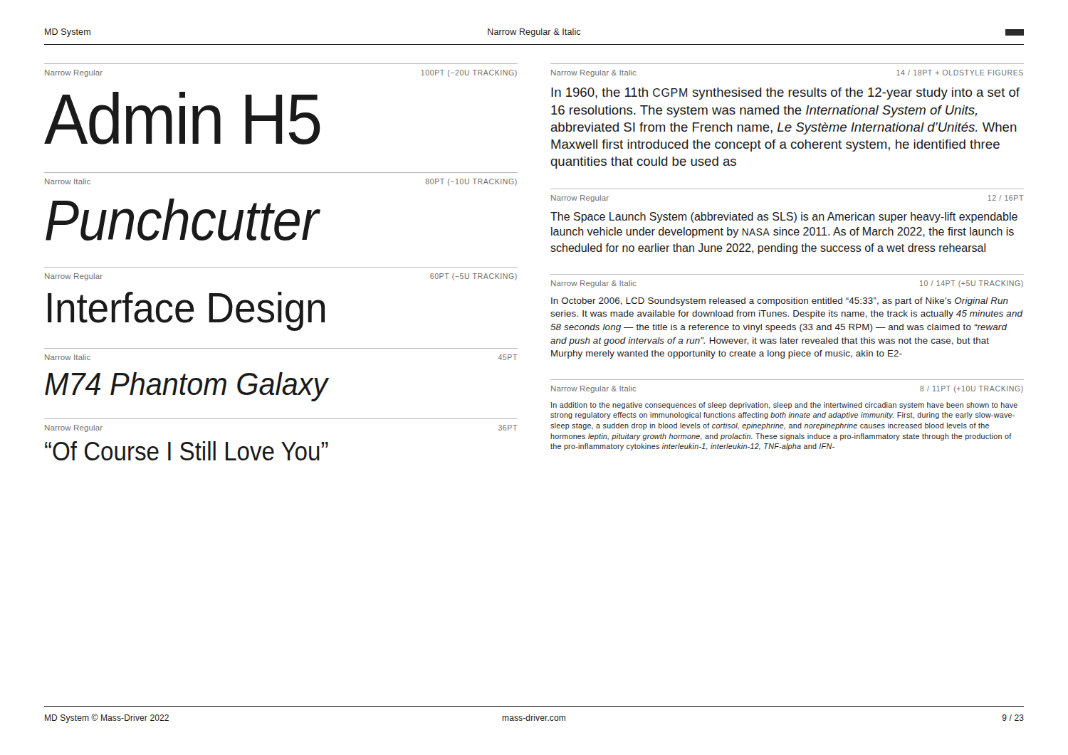MD System
Narrow Regular & Italic
Narrow Regular 100PT (−20U TRACKING)
Admin H5
Narrow Italic 80PT (−10U TRACKING)
Punchcutter
Narrow Regular 60PT (−5U TRACKING)
Interface Design
Narrow Italic 45PT
M74 Phantom Galaxy
Narrow Regular 36PT
“Of Course I Still Love You”
Narrow Regular & Italic 14 / 18PT + OLDSTYLE FIGURES
In 1960, the 11th CGPM synthesised the results of the 12-year study into a set of 16 resolutions. The system was named the International System of Units, abbreviated SI from the French name, Le Système International d’Unités. When Maxwell first introduced the concept of a coherent system, he identified three quantities that could be used as
Narrow Regular 12 / 16PT
The Space Launch System (abbreviated as SLS) is an American super heavy-lift expendable launch vehicle under development by NASA since 2011. As of March 2022, the first launch is scheduled for no earlier than June 2022, pending the success of a wet dress rehearsal
Narrow Regular & Italic 10 / 14PT (+5U TRACKING)
In October 2006, LCD Soundsystem released a composition entitled “45:33”, as part of Nike’s Original Run series. It was made available for download from iTunes. Despite its name, the track is actually 45 minutes and 58 seconds long — the title is a reference to vinyl speeds (33 and 45 RPM) — and was claimed to “reward and push at good intervals of a run”. However, it was later revealed that this was not the case, but that Murphy merely wanted the opportunity to create a long piece of music, akin to E2-
Narrow Regular & Italic 8 / 11PT (+10U TRACKING)
In addition to the negative consequences of sleep deprivation, sleep and the intertwined circadian system have been shown to have strong regulatory effects on immunological functions affecting both innate and adaptive immunity. First, during the early slow-wave-sleep stage, a sudden drop in blood levels of cortisol, epinephrine, and norepinephrine causes increased blood levels of the hormones leptin, pituitary growth hormone, and prolactin. These signals induce a pro-inflammatory state through the production of the pro-inflammatory cytokines interleukin-1, interleukin-12, TNF-alpha and IFN-
MD System © Mass-Driver 2022
mass-driver.com
9 / 23